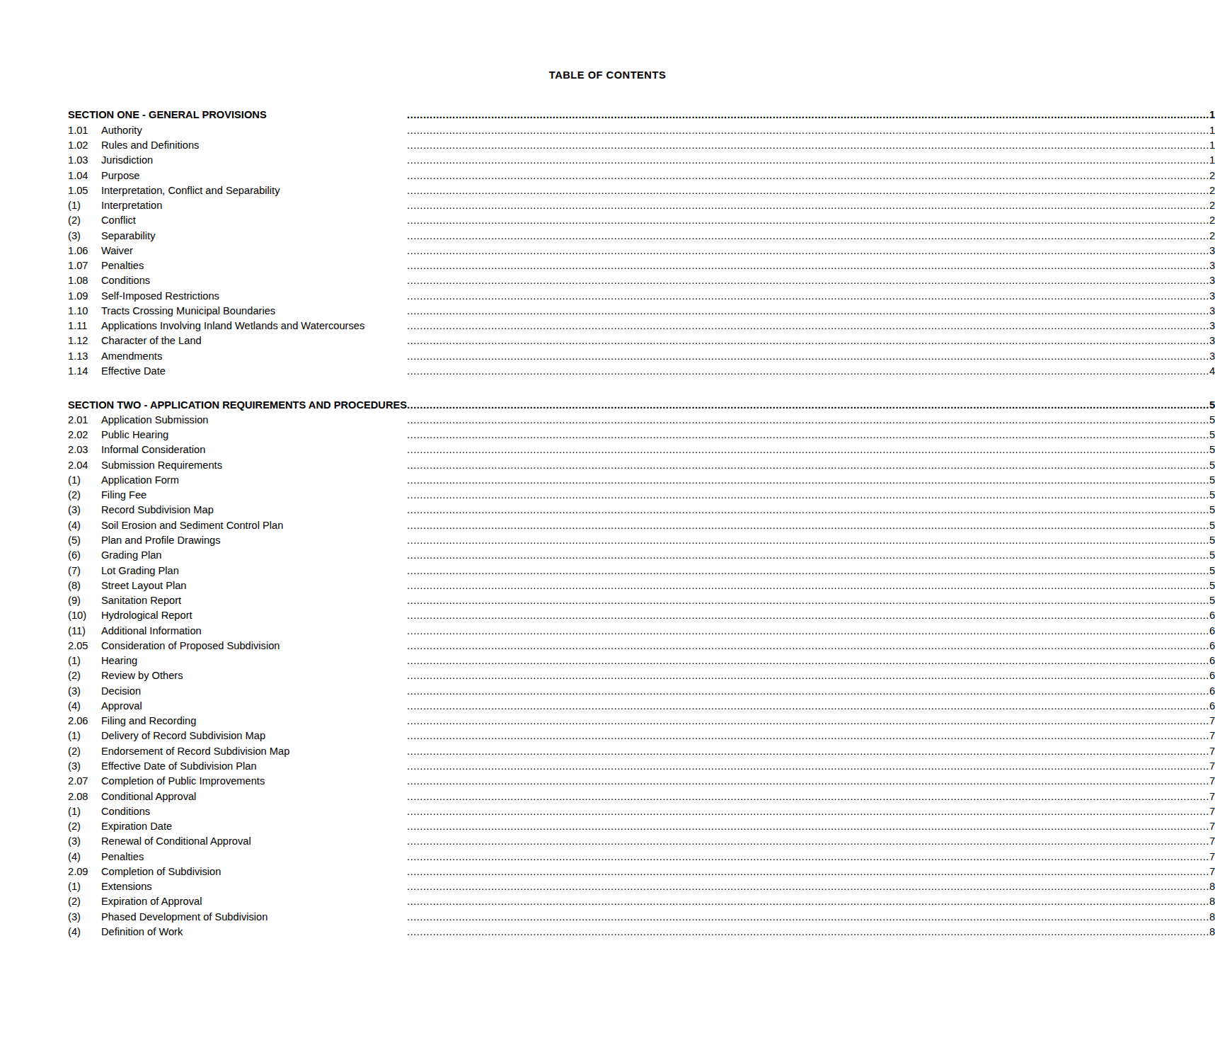TABLE OF CONTENTS
| SECTION ONE - GENERAL PROVISIONS | | 1 |
| 1.01 | Authority | | 1 |
| 1.02 | Rules and Definitions | | 1 |
| 1.03 | Jurisdiction | | 1 |
| 1.04 | Purpose | | 2 |
| 1.05 | Interpretation, Conflict and Separability | | 2 |
| (1) | Interpretation | | 2 |
| (2) | Conflict | | 2 |
| (3) | Separability | | 2 |
| 1.06 | Waiver | | 3 |
| 1.07 | Penalties | | 3 |
| 1.08 | Conditions | | 3 |
| 1.09 | Self-Imposed Restrictions | | 3 |
| 1.10 | Tracts Crossing Municipal Boundaries | | 3 |
| 1.11 | Applications Involving Inland Wetlands and Watercourses | | 3 |
| 1.12 | Character of the Land | | 3 |
| 1.13 | Amendments | | 3 |
| 1.14 | Effective Date | | 4 |
| SECTION TWO - APPLICATION REQUIREMENTS AND PROCEDURES | | 5 |
| 2.01 | Application Submission | | 5 |
| 2.02 | Public Hearing | | 5 |
| 2.03 | Informal Consideration | | 5 |
| 2.04 | Submission Requirements | | 5 |
| (1) | Application Form | | 5 |
| (2) | Filing Fee | | 5 |
| (3) | Record Subdivision Map | | 5 |
| (4) | Soil Erosion and Sediment Control Plan | | 5 |
| (5) | Plan and Profile Drawings | | 5 |
| (6) | Grading Plan | | 5 |
| (7) | Lot Grading Plan | | 5 |
| (8) | Street Layout Plan | | 5 |
| (9) | Sanitation Report | | 5 |
| (10) | Hydrological Report | | 6 |
| (11) | Additional Information | | 6 |
| 2.05 | Consideration of Proposed Subdivision | | 6 |
| (1) | Hearing | | 6 |
| (2) | Review by Others | | 6 |
| (3) | Decision | | 6 |
| (4) | Approval | | 6 |
| 2.06 | Filing and Recording | | 7 |
| (1) | Delivery of Record Subdivision Map | | 7 |
| (2) | Endorsement of Record Subdivision Map | | 7 |
| (3) | Effective Date of Subdivision Plan | | 7 |
| 2.07 | Completion of Public Improvements | | 7 |
| 2.08 | Conditional Approval | | 7 |
| (1) | Conditions | | 7 |
| (2) | Expiration Date | | 7 |
| (3) | Renewal of Conditional Approval | | 7 |
| (4) | Penalties | | 7 |
| 2.09 | Completion of Subdivision | | 7 |
| (1) | Extensions | | 8 |
| (2) | Expiration of Approval | | 8 |
| (3) | Phased Development of Subdivision | | 8 |
| (4) | Definition of Work | | 8 |